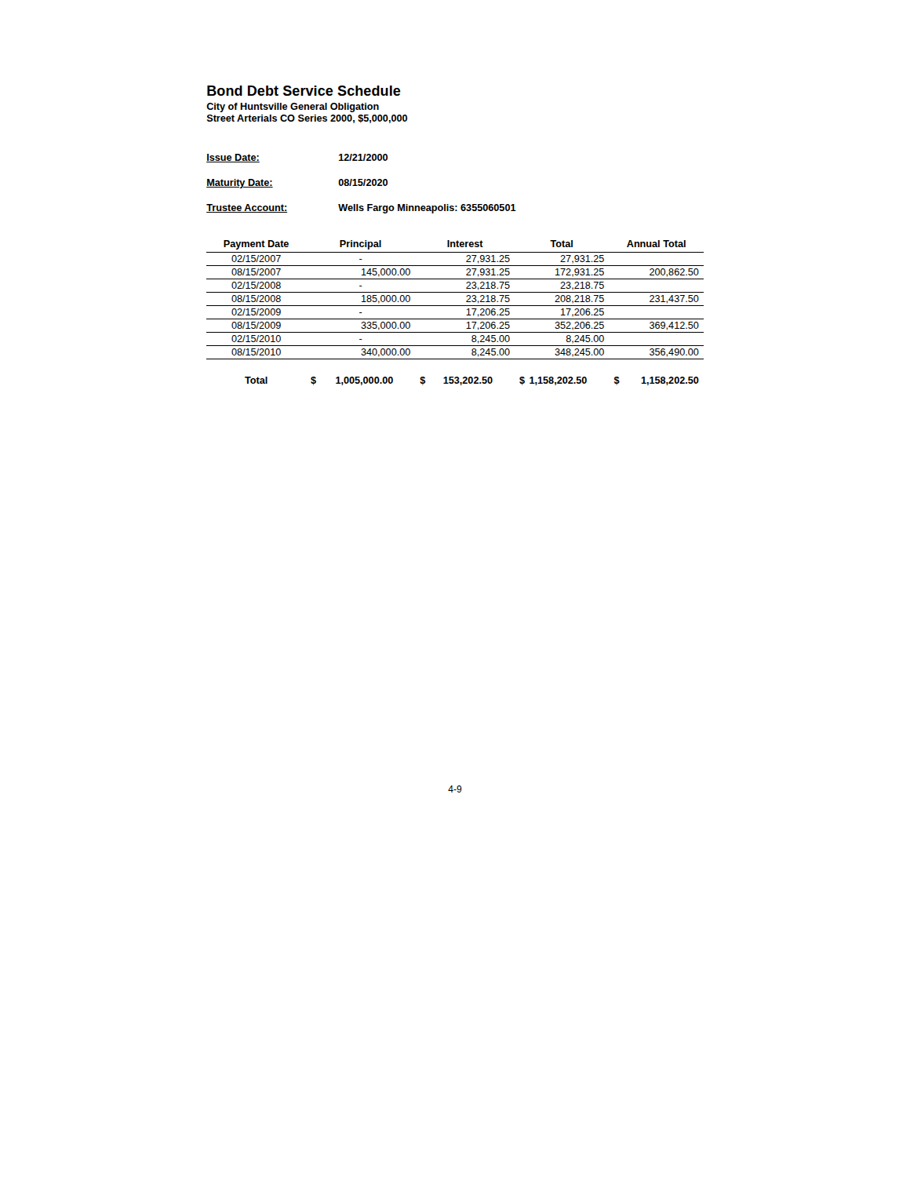Bond Debt Service Schedule
City of Huntsville General Obligation
Street Arterials CO Series 2000, $5,000,000
Issue Date: 12/21/2000
Maturity Date: 08/15/2020
Trustee Account: Wells Fargo Minneapolis: 6355060501
| Payment Date | Principal | Interest | Total | Annual Total |
| --- | --- | --- | --- | --- |
| 02/15/2007 | - | 27,931.25 | 27,931.25 | |
| 08/15/2007 | 145,000.00 | 27,931.25 | 172,931.25 | 200,862.50 |
| 02/15/2008 | - | 23,218.75 | 23,218.75 | |
| 08/15/2008 | 185,000.00 | 23,218.75 | 208,218.75 | 231,437.50 |
| 02/15/2009 | - | 17,206.25 | 17,206.25 | |
| 08/15/2009 | 335,000.00 | 17,206.25 | 352,206.25 | 369,412.50 |
| 02/15/2010 | - | 8,245.00 | 8,245.00 | |
| 08/15/2010 | 340,000.00 | 8,245.00 | 348,245.00 | 356,490.00 |
| Total | $ 1,005,000.00 | $ 153,202.50 | $ 1,158,202.50 | $ 1,158,202.50 |
4-9